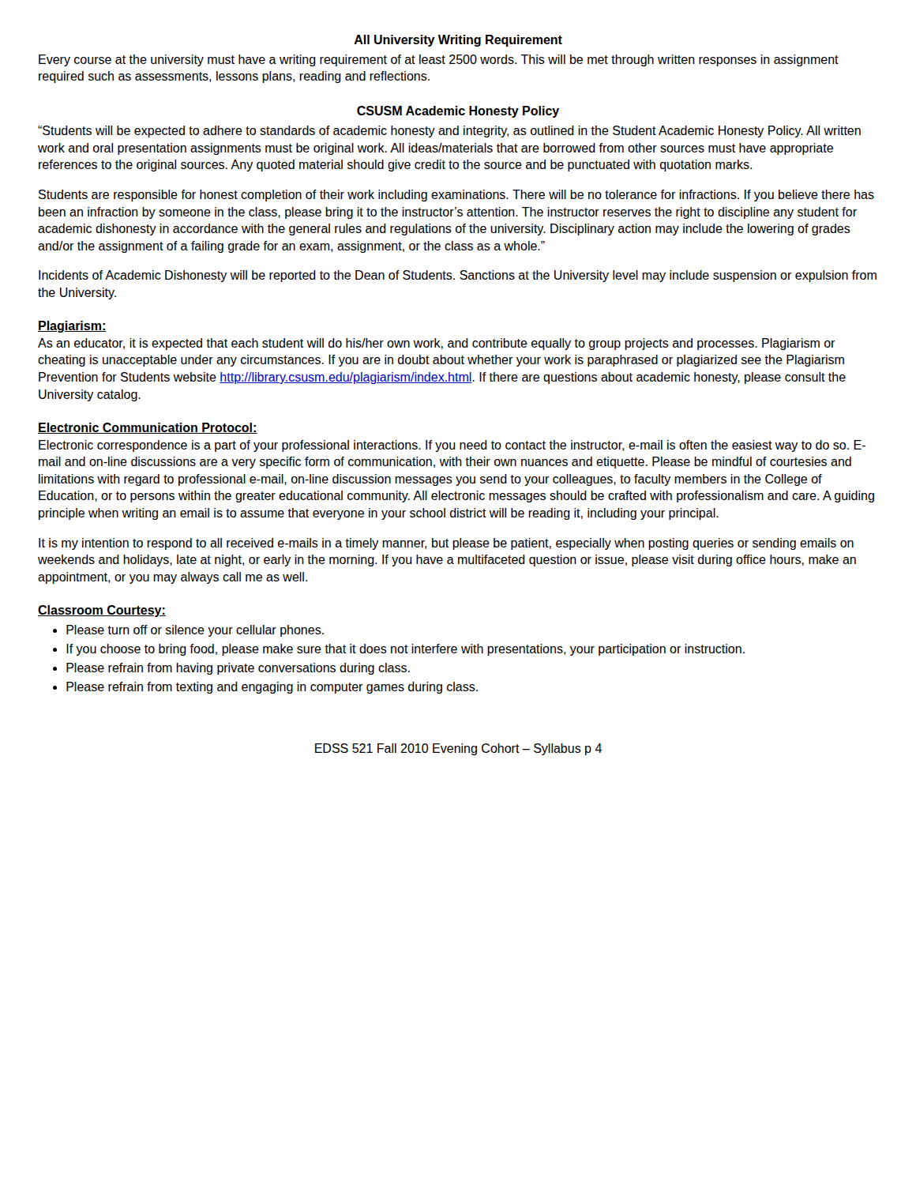All University Writing Requirement
Every course at the university must have a writing requirement of at least 2500 words. This will be met through written responses in assignment required such as assessments, lessons plans, reading and reflections.
CSUSM Academic Honesty Policy
“Students will be expected to adhere to standards of academic honesty and integrity, as outlined in the Student Academic Honesty Policy. All written work and oral presentation assignments must be original work. All ideas/materials that are borrowed from other sources must have appropriate references to the original sources. Any quoted material should give credit to the source and be punctuated with quotation marks.
Students are responsible for honest completion of their work including examinations. There will be no tolerance for infractions. If you believe there has been an infraction by someone in the class, please bring it to the instructor’s attention. The instructor reserves the right to discipline any student for academic dishonesty in accordance with the general rules and regulations of the university. Disciplinary action may include the lowering of grades and/or the assignment of a failing grade for an exam, assignment, or the class as a whole.”
Incidents of Academic Dishonesty will be reported to the Dean of Students. Sanctions at the University level may include suspension or expulsion from the University.
Plagiarism:
As an educator, it is expected that each student will do his/her own work, and contribute equally to group projects and processes. Plagiarism or cheating is unacceptable under any circumstances. If you are in doubt about whether your work is paraphrased or plagiarized see the Plagiarism Prevention for Students website http://library.csusm.edu/plagiarism/index.html. If there are questions about academic honesty, please consult the University catalog.
Electronic Communication Protocol:
Electronic correspondence is a part of your professional interactions. If you need to contact the instructor, e-mail is often the easiest way to do so. E-mail and on-line discussions are a very specific form of communication, with their own nuances and etiquette. Please be mindful of courtesies and limitations with regard to professional e-mail, on-line discussion messages you send to your colleagues, to faculty members in the College of Education, or to persons within the greater educational community. All electronic messages should be crafted with professionalism and care. A guiding principle when writing an email is to assume that everyone in your school district will be reading it, including your principal.
It is my intention to respond to all received e-mails in a timely manner, but please be patient, especially when posting queries or sending emails on weekends and holidays, late at night, or early in the morning. If you have a multifaceted question or issue, please visit during office hours, make an appointment, or you may always call me as well.
Classroom Courtesy:
Please turn off or silence your cellular phones.
If you choose to bring food, please make sure that it does not interfere with presentations, your participation or instruction.
Please refrain from having private conversations during class.
Please refrain from texting and engaging in computer games during class.
EDSS 521 Fall 2010 Evening Cohort – Syllabus p 4